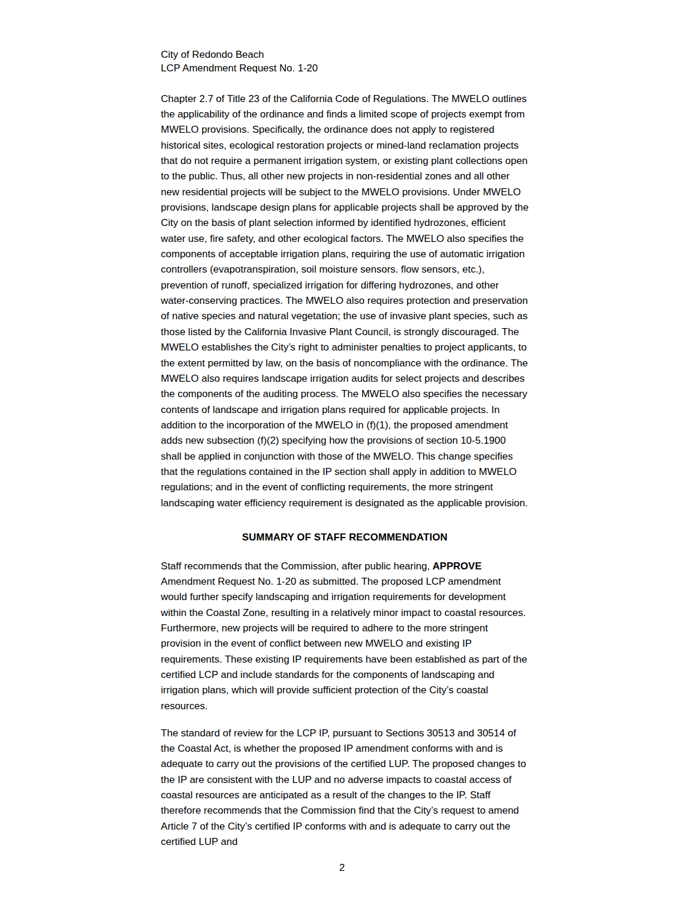City of Redondo Beach
LCP Amendment Request No. 1-20
Chapter 2.7 of Title 23 of the California Code of Regulations. The MWELO outlines the applicability of the ordinance and finds a limited scope of projects exempt from MWELO provisions. Specifically, the ordinance does not apply to registered historical sites, ecological restoration projects or mined-land reclamation projects that do not require a permanent irrigation system, or existing plant collections open to the public. Thus, all other new projects in non-residential zones and all other new residential projects will be subject to the MWELO provisions. Under MWELO provisions, landscape design plans for applicable projects shall be approved by the City on the basis of plant selection informed by identified hydrozones, efficient water use, fire safety, and other ecological factors. The MWELO also specifies the components of acceptable irrigation plans, requiring the use of automatic irrigation controllers (evapotranspiration, soil moisture sensors. flow sensors, etc.), prevention of runoff, specialized irrigation for differing hydrozones, and other water-conserving practices. The MWELO also requires protection and preservation of native species and natural vegetation; the use of invasive plant species, such as those listed by the California Invasive Plant Council, is strongly discouraged. The MWELO establishes the City’s right to administer penalties to project applicants, to the extent permitted by law, on the basis of noncompliance with the ordinance. The MWELO also requires landscape irrigation audits for select projects and describes the components of the auditing process. The MWELO also specifies the necessary contents of landscape and irrigation plans required for applicable projects. In addition to the incorporation of the MWELO in (f)(1), the proposed amendment adds new subsection (f)(2) specifying how the provisions of section 10-5.1900 shall be applied in conjunction with those of the MWELO. This change specifies that the regulations contained in the IP section shall apply in addition to MWELO regulations; and in the event of conflicting requirements, the more stringent landscaping water efficiency requirement is designated as the applicable provision.
SUMMARY OF STAFF RECOMMENDATION
Staff recommends that the Commission, after public hearing, APPROVE Amendment Request No. 1-20 as submitted. The proposed LCP amendment would further specify landscaping and irrigation requirements for development within the Coastal Zone, resulting in a relatively minor impact to coastal resources. Furthermore, new projects will be required to adhere to the more stringent provision in the event of conflict between new MWELO and existing IP requirements. These existing IP requirements have been established as part of the certified LCP and include standards for the components of landscaping and irrigation plans, which will provide sufficient protection of the City’s coastal resources.
The standard of review for the LCP IP, pursuant to Sections 30513 and 30514 of the Coastal Act, is whether the proposed IP amendment conforms with and is adequate to carry out the provisions of the certified LUP. The proposed changes to the IP are consistent with the LUP and no adverse impacts to coastal access of coastal resources are anticipated as a result of the changes to the IP. Staff therefore recommends that the Commission find that the City’s request to amend Article 7 of the City’s certified IP conforms with and is adequate to carry out the certified LUP and
2